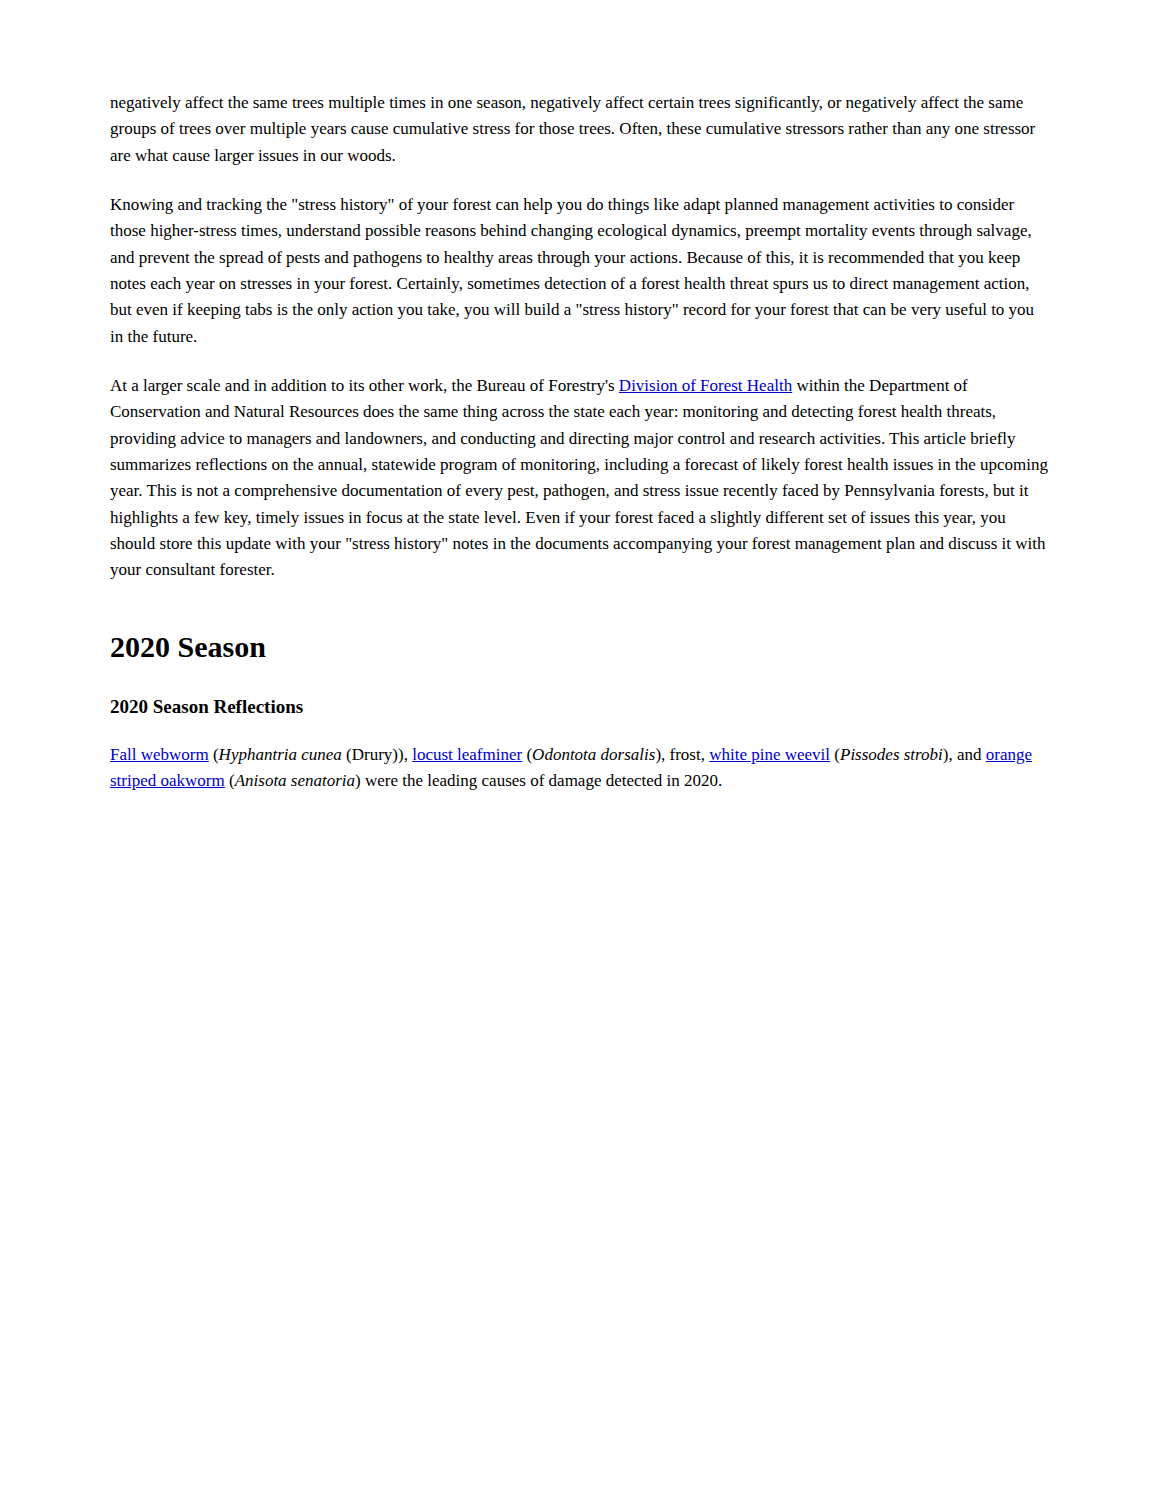negatively affect the same trees multiple times in one season, negatively affect certain trees significantly, or negatively affect the same groups of trees over multiple years cause cumulative stress for those trees. Often, these cumulative stressors rather than any one stressor are what cause larger issues in our woods.
Knowing and tracking the "stress history" of your forest can help you do things like adapt planned management activities to consider those higher-stress times, understand possible reasons behind changing ecological dynamics, preempt mortality events through salvage, and prevent the spread of pests and pathogens to healthy areas through your actions. Because of this, it is recommended that you keep notes each year on stresses in your forest. Certainly, sometimes detection of a forest health threat spurs us to direct management action, but even if keeping tabs is the only action you take, you will build a "stress history" record for your forest that can be very useful to you in the future.
At a larger scale and in addition to its other work, the Bureau of Forestry's Division of Forest Health within the Department of Conservation and Natural Resources does the same thing across the state each year: monitoring and detecting forest health threats, providing advice to managers and landowners, and conducting and directing major control and research activities. This article briefly summarizes reflections on the annual, statewide program of monitoring, including a forecast of likely forest health issues in the upcoming year. This is not a comprehensive documentation of every pest, pathogen, and stress issue recently faced by Pennsylvania forests, but it highlights a few key, timely issues in focus at the state level. Even if your forest faced a slightly different set of issues this year, you should store this update with your "stress history" notes in the documents accompanying your forest management plan and discuss it with your consultant forester.
2020 Season
2020 Season Reflections
Fall webworm (Hyphantria cunea (Drury)), locust leafminer (Odontota dorsalis), frost, white pine weevil (Pissodes strobi), and orange striped oakworm (Anisota senatoria) were the leading causes of damage detected in 2020.